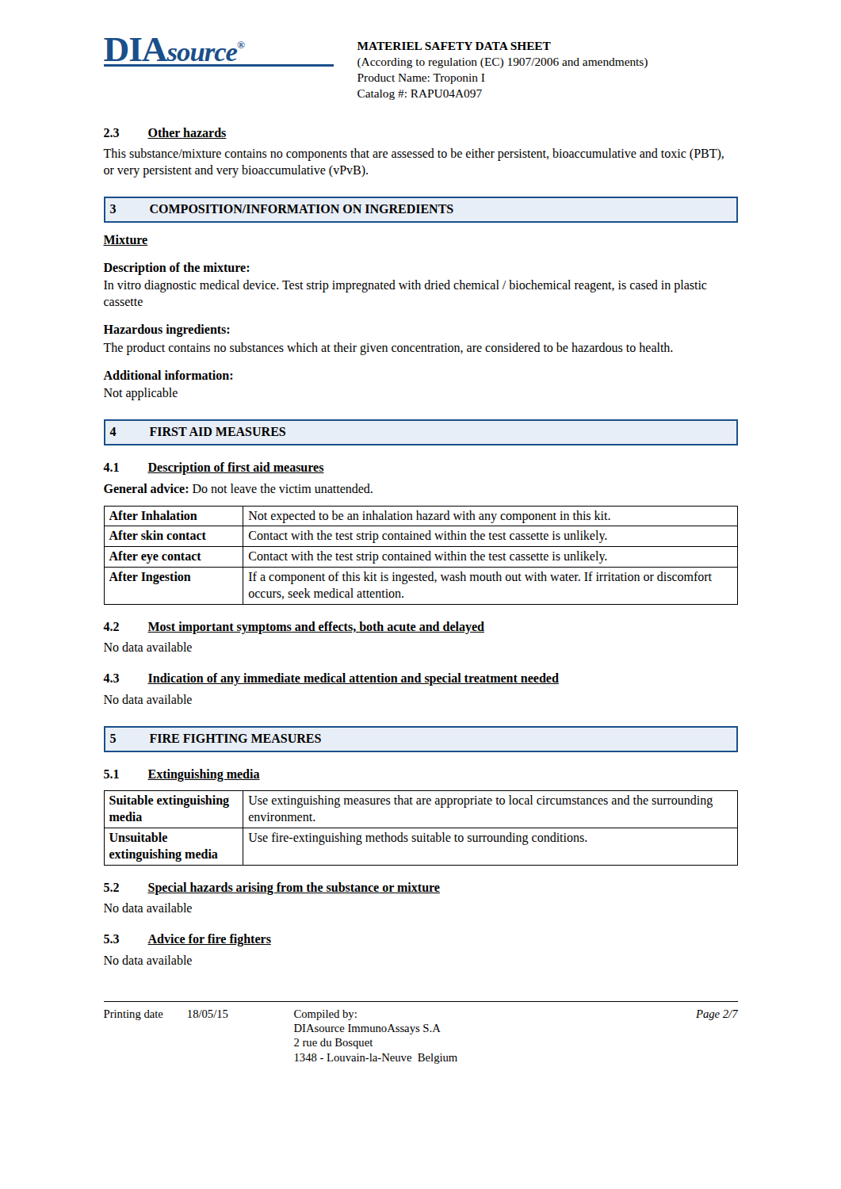DIA source®
Materiel Safety Data Sheet
(According to regulation (EC) 1907/2006 and amendments)
Product Name: Troponin I
Catalog #: RAPU04A097
2.3 Other hazards
This substance/mixture contains no components that are assessed to be either persistent, bioaccumulative and toxic (PBT), or very persistent and very bioaccumulative (vPvB).
3 COMPOSITION/INFORMATION ON INGREDIENTS
Mixture
Description of the mixture:
In vitro diagnostic medical device. Test strip impregnated with dried chemical / biochemical reagent, is cased in plastic cassette
Hazardous ingredients:
The product contains no substances which at their given concentration, are considered to be hazardous to health.
Additional information:
Not applicable
4 FIRST AID MEASURES
4.1 Description of first aid measures
General advice: Do not leave the victim unattended.
| After Inhalation | Not expected to be an inhalation hazard with any component in this kit. |
| After skin contact | Contact with the test strip contained within the test cassette is unlikely. |
| After eye contact | Contact with the test strip contained within the test cassette is unlikely. |
| After Ingestion | If a component of this kit is ingested, wash mouth out with water. If irritation or discomfort occurs, seek medical attention. |
4.2 Most important symptoms and effects, both acute and delayed
No data available
4.3 Indication of any immediate medical attention and special treatment needed
No data available
5 FIRE FIGHTING MEASURES
5.1 Extinguishing media
| Suitable extinguishing media | Use extinguishing measures that are appropriate to local circumstances and the surrounding environment. |
| Unsuitable extinguishing media | Use fire-extinguishing methods suitable to surrounding conditions. |
5.2 Special hazards arising from the substance or mixture
No data available
5.3 Advice for fire fighters
No data available
Printing date 18/05/15
Compiled by:
DIAsource ImmunoAssays S.A
2 rue du Bosquet
1348 - Louvain-la-Neuve Belgium
Page 2/7